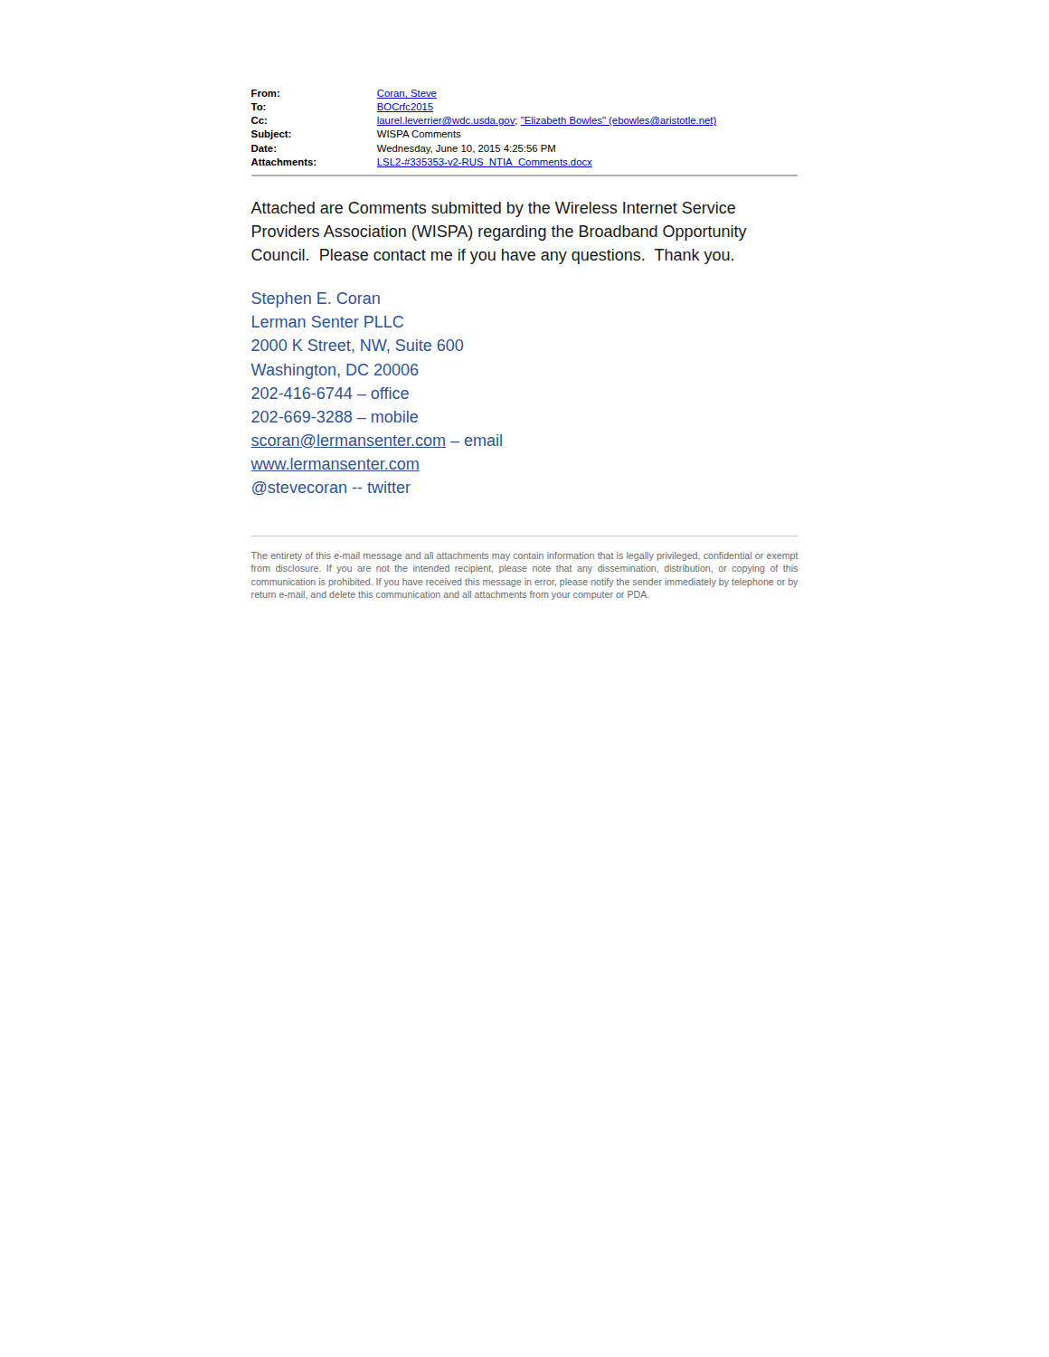| From: | Coran, Steve |
| To: | BOCrfc2015 |
| Cc: | laurel.leverrier@wdc.usda.gov ; "Elizabeth Bowles" (ebowles@aristotle.net) |
| Subject: | WISPA Comments |
| Date: | Wednesday, June 10, 2015 4:25:56 PM |
| Attachments: | LSL2-#335353-v2-RUS_NTIA_Comments.docx |
Attached are Comments submitted by the Wireless Internet Service Providers Association (WISPA) regarding the Broadband Opportunity Council. Please contact me if you have any questions. Thank you.
Stephen E. Coran
Lerman Senter PLLC
2000 K Street, NW, Suite 600
Washington, DC 20006
202-416-6744 – office
202-669-3288 – mobile
scoran@lermansenter.com – email
www.lermansenter.com
@stevecoran -- twitter
The entirety of this e-mail message and all attachments may contain information that is legally privileged, confidential or exempt from disclosure. If you are not the intended recipient, please note that any dissemination, distribution, or copying of this communication is prohibited. If you have received this message in error, please notify the sender immediately by telephone or by return e-mail, and delete this communication and all attachments from your computer or PDA.